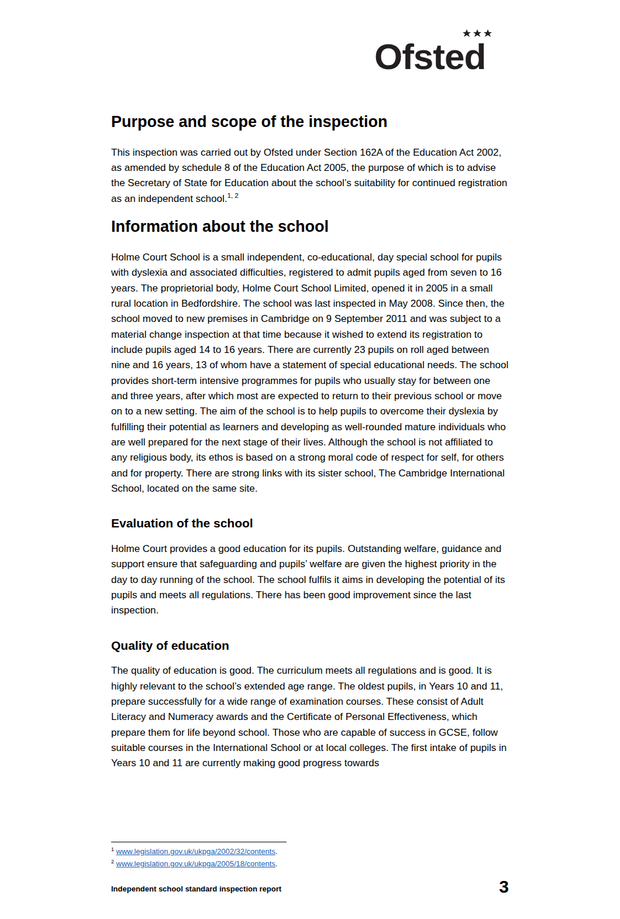Ofsted
Purpose and scope of the inspection
This inspection was carried out by Ofsted under Section 162A of the Education Act 2002, as amended by schedule 8 of the Education Act 2005, the purpose of which is to advise the Secretary of State for Education about the school’s suitability for continued registration as an independent school.1, 2
Information about the school
Holme Court School is a small independent, co-educational, day special school for pupils with dyslexia and associated difficulties, registered to admit pupils aged from seven to 16 years. The proprietorial body, Holme Court School Limited, opened it in 2005 in a small rural location in Bedfordshire. The school was last inspected in May 2008. Since then, the school moved to new premises in Cambridge on 9 September 2011 and was subject to a material change inspection at that time because it wished to extend its registration to include pupils aged 14 to 16 years. There are currently 23 pupils on roll aged between nine and 16 years, 13 of whom have a statement of special educational needs. The school provides short-term intensive programmes for pupils who usually stay for between one and three years, after which most are expected to return to their previous school or move on to a new setting. The aim of the school is to help pupils to overcome their dyslexia by fulfilling their potential as learners and developing as well-rounded mature individuals who are well prepared for the next stage of their lives. Although the school is not affiliated to any religious body, its ethos is based on a strong moral code of respect for self, for others and for property. There are strong links with its sister school, The Cambridge International School, located on the same site.
Evaluation of the school
Holme Court provides a good education for its pupils. Outstanding welfare, guidance and support ensure that safeguarding and pupils’ welfare are given the highest priority in the day to day running of the school. The school fulfils it aims in developing the potential of its pupils and meets all regulations. There has been good improvement since the last inspection.
Quality of education
The quality of education is good. The curriculum meets all regulations and is good. It is highly relevant to the school’s extended age range. The oldest pupils, in Years 10 and 11, prepare successfully for a wide range of examination courses. These consist of Adult Literacy and Numeracy awards and the Certificate of Personal Effectiveness, which prepare them for life beyond school. Those who are capable of success in GCSE, follow suitable courses in the International School or at local colleges. The first intake of pupils in Years 10 and 11 are currently making good progress towards
1 www.legislation.gov.uk/ukpga/2002/32/contents.
2 www.legislation.gov.uk/ukpga/2005/18/contents.
Independent school standard inspection report
3